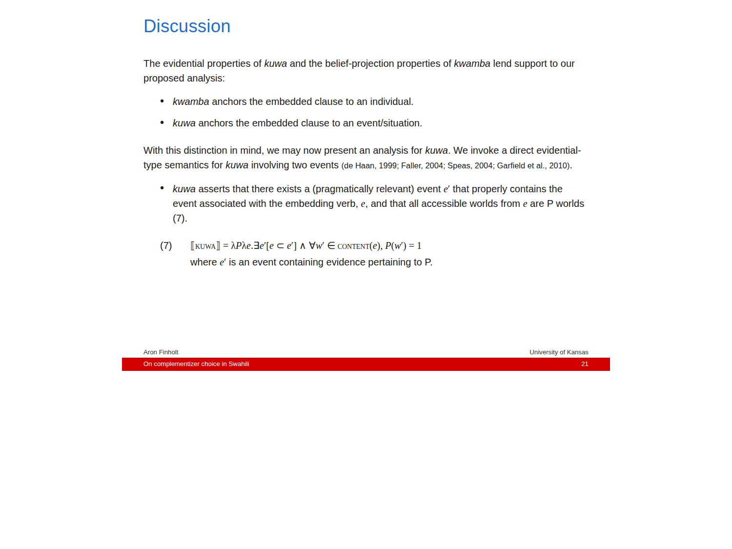Discussion
The evidential properties of kuwa and the belief-projection properties of kwamba lend support to our proposed analysis:
kwamba anchors the embedded clause to an individual.
kuwa anchors the embedded clause to an event/situation.
With this distinction in mind, we may now present an analysis for kuwa. We invoke a direct evidential-type semantics for kuwa involving two events (de Haan, 1999; Faller, 2004; Speas, 2004; Garfield et al., 2010).
kuwa asserts that there exists a (pragmatically relevant) event e′ that properly contains the event associated with the embedding verb, e, and that all accessible worlds from e are P worlds (7).
(7)
⟦kuwa⟧ = λPλe.∃e′[e ⊂ e′] ∧ ∀w′ ∈ content(e), P(w′) = 1 where e′ is an event containing evidence pertaining to P.
Aron Finholt University of Kansas
On complementizer choice in Swahili 21